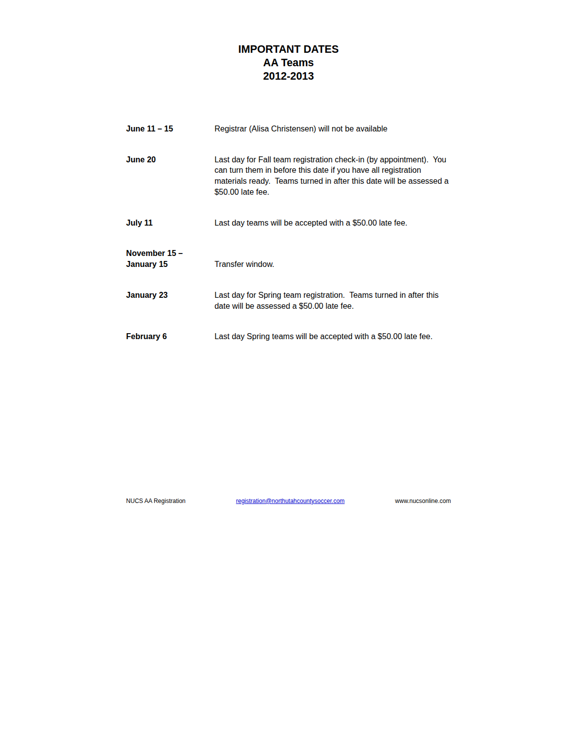IMPORTANT DATES
AA Teams
2012-2013
| June 11 – 15 | Registrar (Alisa Christensen) will not be available |
| June 20 | Last day for Fall team registration check-in (by appointment). You can turn them in before this date if you have all registration materials ready. Teams turned in after this date will be assessed a $50.00 late fee. |
| July 11 | Last day teams will be accepted with a $50.00 late fee. |
| November 15 – January 15 | Transfer window. |
| January 23 | Last day for Spring team registration. Teams turned in after this date will be assessed a $50.00 late fee. |
| February 6 | Last day Spring teams will be accepted with a $50.00 late fee. |
NUCS AA Registration registration@northutahcountysoccer.com www.nucsonline.com